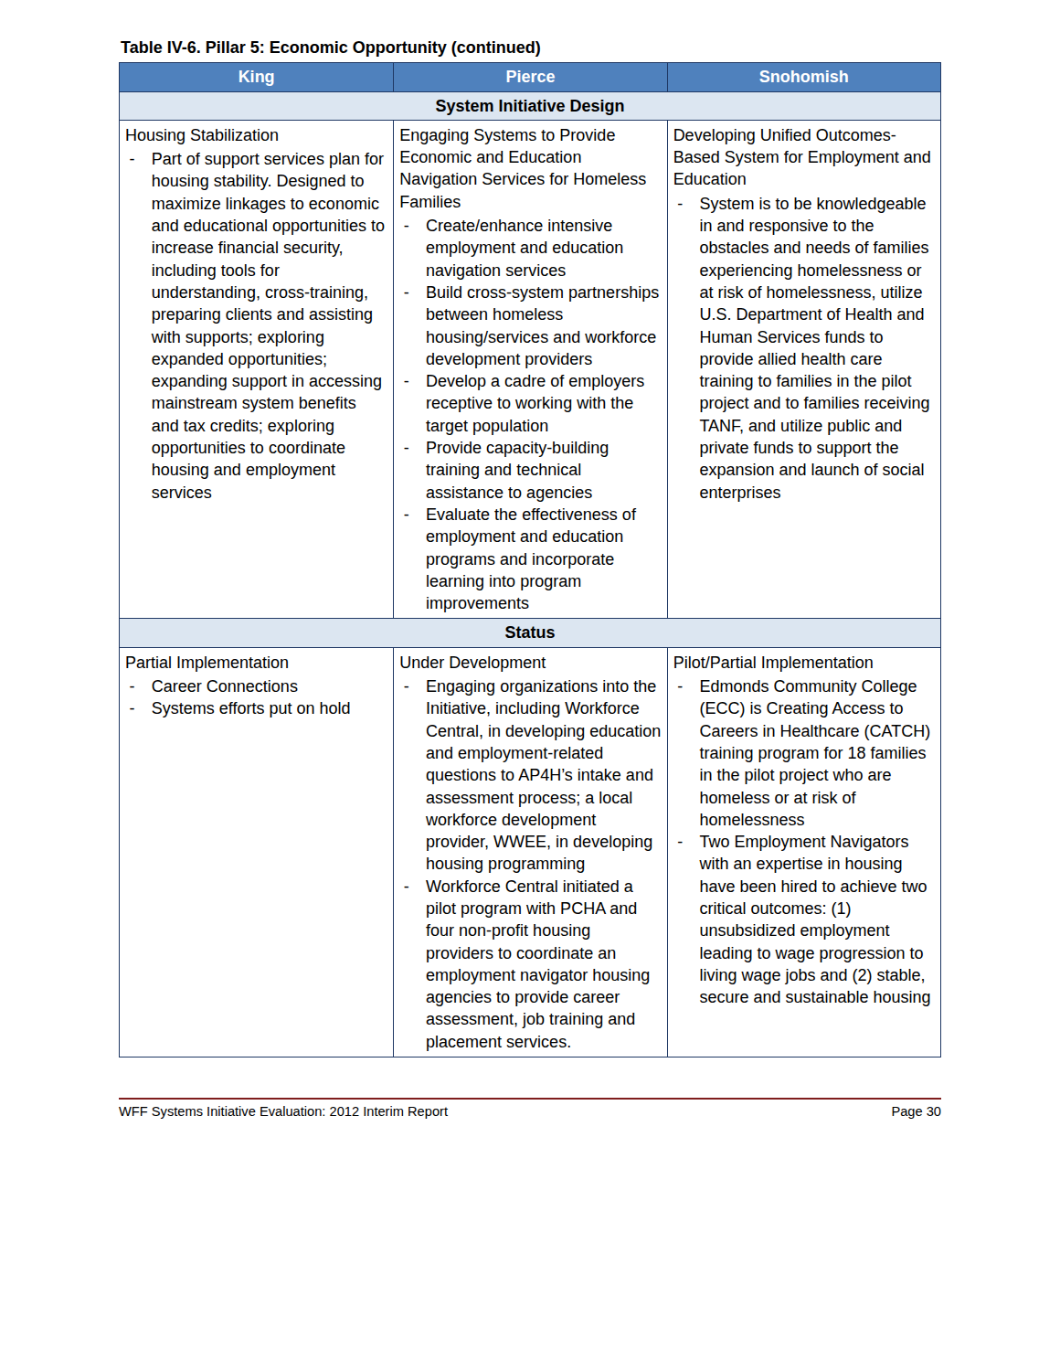Table IV-6. Pillar 5: Economic Opportunity (continued)
| King | Pierce | Snohomish |
| --- | --- | --- |
| System Initiative Design |
| Housing Stabilization Part of support services plan for housing stability. Designed to maximize linkages to economic and educational opportunities to increase financial security, including tools for understanding, cross-training, preparing clients and assisting with supports; exploring expanded opportunities; expanding support in accessing mainstream system benefits and tax credits; exploring opportunities to coordinate housing and employment services | Engaging Systems to Provide Economic and Education Navigation Services for Homeless Families Create/enhance intensive employment and education navigation services Build cross-system partnerships between homeless housing/services and workforce development providers Develop a cadre of employers receptive to working with the target population Provide capacity-building training and technical assistance to agencies Evaluate the effectiveness of employment and education programs and incorporate learning into program improvements | Developing Unified Outcomes-Based System for Employment and Education System is to be knowledgeable in and responsive to the obstacles and needs of families experiencing homelessness or at risk of homelessness, utilize U.S. Department of Health and Human Services funds to provide allied health care training to families in the pilot project and to families receiving TANF, and utilize public and private funds to support the expansion and launch of social enterprises |
| Status |
| Partial Implementation Career Connections Systems efforts put on hold | Under Development Engaging organizations into the Initiative, including Workforce Central, in developing education and employment-related questions to AP4H’s intake and assessment process; a local workforce development provider, WWEE, in developing housing programming Workforce Central initiated a pilot program with PCHA and four non-profit housing providers to coordinate an employment navigator housing agencies to provide career assessment, job training and placement services. | Pilot/Partial Implementation Edmonds Community College (ECC) is Creating Access to Careers in Healthcare (CATCH) training program for 18 families in the pilot project who are homeless or at risk of homelessness Two Employment Navigators with an expertise in housing have been hired to achieve two critical outcomes: (1) unsubsidized employment leading to wage progression to living wage jobs and (2) stable, secure and sustainable housing |
WFF Systems Initiative Evaluation: 2012 Interim Report Page 30